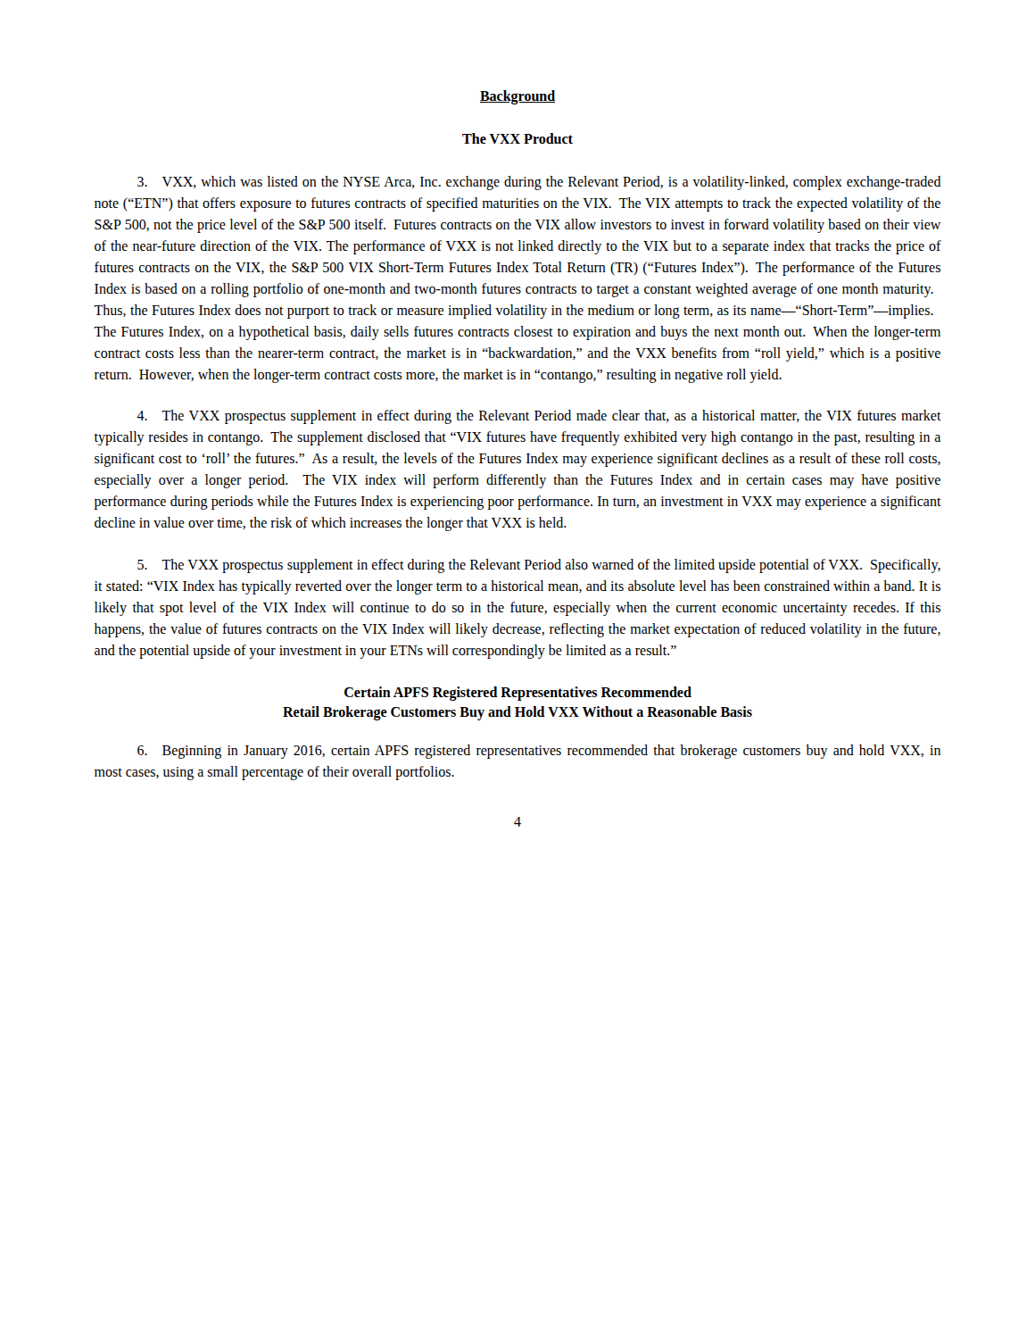Background
The VXX Product
3. VXX, which was listed on the NYSE Arca, Inc. exchange during the Relevant Period, is a volatility-linked, complex exchange-traded note (“ETN”) that offers exposure to futures contracts of specified maturities on the VIX. The VIX attempts to track the expected volatility of the S&P 500, not the price level of the S&P 500 itself. Futures contracts on the VIX allow investors to invest in forward volatility based on their view of the near-future direction of the VIX. The performance of VXX is not linked directly to the VIX but to a separate index that tracks the price of futures contracts on the VIX, the S&P 500 VIX Short-Term Futures Index Total Return (TR) (“Futures Index”). The performance of the Futures Index is based on a rolling portfolio of one-month and two-month futures contracts to target a constant weighted average of one month maturity. Thus, the Futures Index does not purport to track or measure implied volatility in the medium or long term, as its name—“Short-Term”—implies. The Futures Index, on a hypothetical basis, daily sells futures contracts closest to expiration and buys the next month out. When the longer-term contract costs less than the nearer-term contract, the market is in “backwardation,” and the VXX benefits from “roll yield,” which is a positive return. However, when the longer-term contract costs more, the market is in “contango,” resulting in negative roll yield.
4. The VXX prospectus supplement in effect during the Relevant Period made clear that, as a historical matter, the VIX futures market typically resides in contango. The supplement disclosed that “VIX futures have frequently exhibited very high contango in the past, resulting in a significant cost to ‘roll’ the futures.” As a result, the levels of the Futures Index may experience significant declines as a result of these roll costs, especially over a longer period.  The VIX index will perform differently than the Futures Index and in certain cases may have positive performance during periods while the Futures Index is experiencing poor performance. In turn, an investment in VXX may experience a significant decline in value over time, the risk of which increases the longer that VXX is held.
5. The VXX prospectus supplement in effect during the Relevant Period also warned of the limited upside potential of VXX. Specifically, it stated: “VIX Index has typically reverted over the longer term to a historical mean, and its absolute level has been constrained within a band. It is likely that spot level of the VIX Index will continue to do so in the future, especially when the current economic uncertainty recedes. If this happens, the value of futures contracts on the VIX Index will likely decrease, reflecting the market expectation of reduced volatility in the future, and the potential upside of your investment in your ETNs will correspondingly be limited as a result.”
Certain APFS Registered Representatives Recommended
Retail Brokerage Customers Buy and Hold VXX Without a Reasonable Basis
6. Beginning in January 2016, certain APFS registered representatives recommended that brokerage customers buy and hold VXX, in most cases, using a small percentage of their overall portfolios.
4